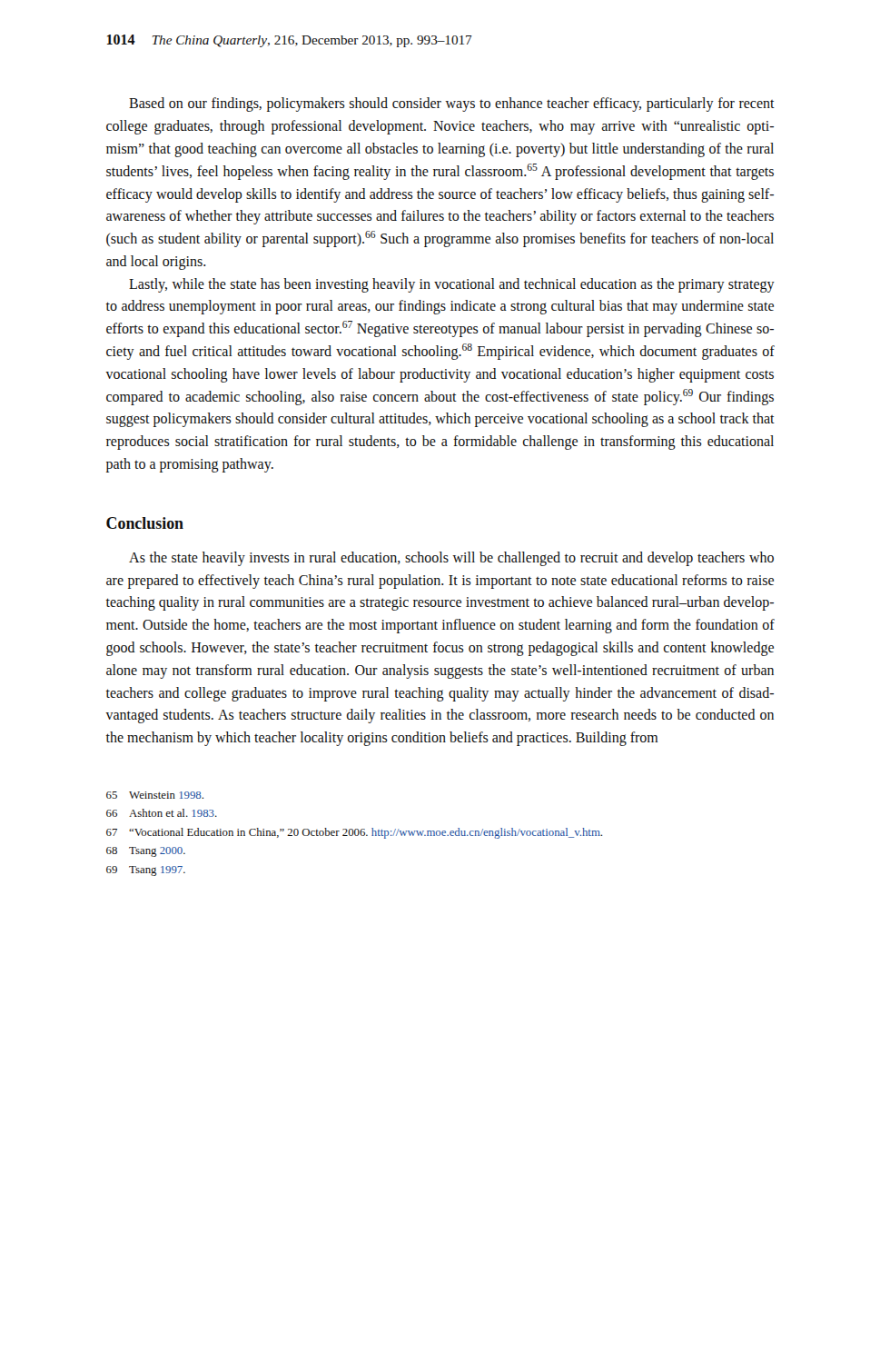1014 The China Quarterly, 216, December 2013, pp. 993–1017
Based on our findings, policymakers should consider ways to enhance teacher efficacy, particularly for recent college graduates, through professional development. Novice teachers, who may arrive with “unrealistic optimism” that good teaching can overcome all obstacles to learning (i.e. poverty) but little understanding of the rural students’ lives, feel hopeless when facing reality in the rural classroom.65 A professional development that targets efficacy would develop skills to identify and address the source of teachers’ low efficacy beliefs, thus gaining self-awareness of whether they attribute successes and failures to the teachers’ ability or factors external to the teachers (such as student ability or parental support).66 Such a programme also promises benefits for teachers of non-local and local origins.
Lastly, while the state has been investing heavily in vocational and technical education as the primary strategy to address unemployment in poor rural areas, our findings indicate a strong cultural bias that may undermine state efforts to expand this educational sector.67 Negative stereotypes of manual labour persist in pervading Chinese society and fuel critical attitudes toward vocational schooling.68 Empirical evidence, which document graduates of vocational schooling have lower levels of labour productivity and vocational education’s higher equipment costs compared to academic schooling, also raise concern about the cost-effectiveness of state policy.69 Our findings suggest policymakers should consider cultural attitudes, which perceive vocational schooling as a school track that reproduces social stratification for rural students, to be a formidable challenge in transforming this educational path to a promising pathway.
Conclusion
As the state heavily invests in rural education, schools will be challenged to recruit and develop teachers who are prepared to effectively teach China’s rural population. It is important to note state educational reforms to raise teaching quality in rural communities are a strategic resource investment to achieve balanced rural–urban development. Outside the home, teachers are the most important influence on student learning and form the foundation of good schools. However, the state’s teacher recruitment focus on strong pedagogical skills and content knowledge alone may not transform rural education. Our analysis suggests the state’s well-intentioned recruitment of urban teachers and college graduates to improve rural teaching quality may actually hinder the advancement of disadvantaged students. As teachers structure daily realities in the classroom, more research needs to be conducted on the mechanism by which teacher locality origins condition beliefs and practices. Building from
65 Weinstein 1998.
66 Ashton et al. 1983.
67“Vocational Education in China,” 20 October 2006. http://www.moe.edu.cn/english/vocational_v.htm.
68 Tsang 2000.
69 Tsang 1997.